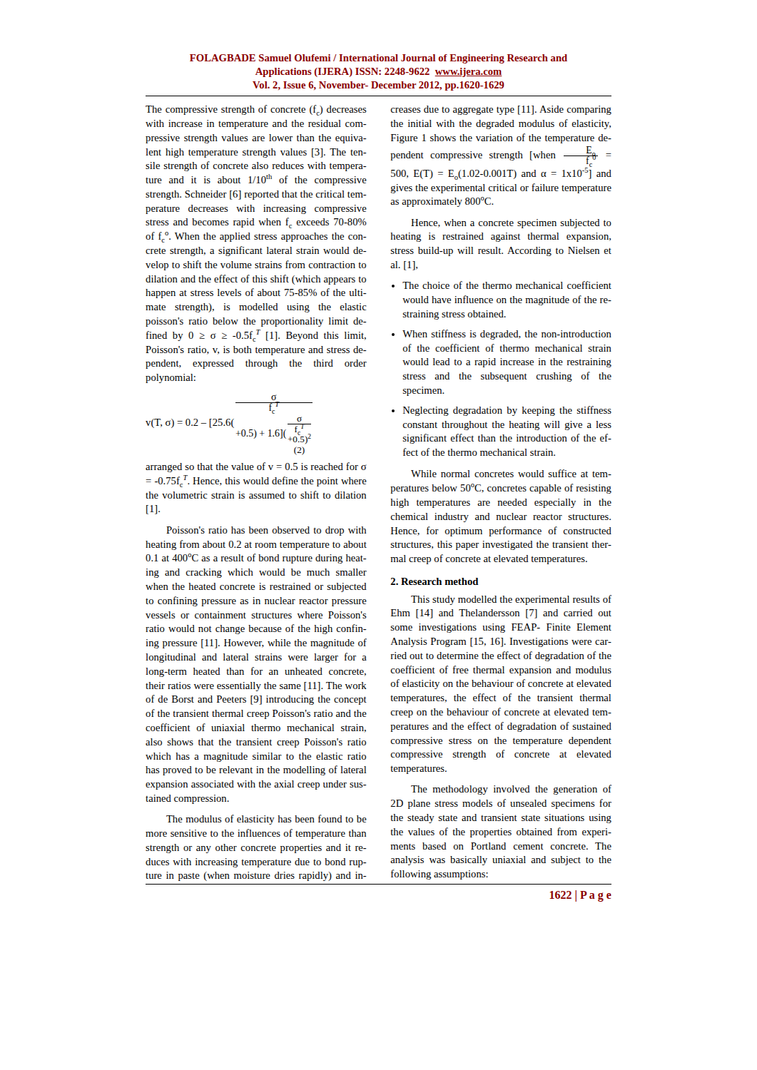FOLAGBADE Samuel Olufemi / International Journal of Engineering Research and Applications (IJERA) ISSN: 2248-9622 www.ijera.com Vol. 2, Issue 6, November- December 2012, pp.1620-1629
The compressive strength of concrete (fc) decreases with increase in temperature and the residual compressive strength values are lower than the equivalent high temperature strength values [3]. The tensile strength of concrete also reduces with temperature and it is about 1/10th of the compressive strength. Schneider [6] reported that the critical temperature decreases with increasing compressive stress and becomes rapid when fc exceeds 70-80% of fco. When the applied stress approaches the concrete strength, a significant lateral strain would develop to shift the volume strains from contraction to dilation and the effect of this shift (which appears to happen at stress levels of about 75-85% of the ultimate strength), is modelled using the elastic poisson's ratio below the proportionality limit defined by 0 ≥ σ ≥ -0.5fcT [1]. Beyond this limit, Poisson's ratio, v, is both temperature and stress dependent, expressed through the third order polynomial:
v(T, σ) = 0.2 – [25.6(σfcT+0.5) + 1.6](σfcT+0.5)2 (2)
arranged so that the value of v = 0.5 is reached for σ = -0.75fcT. Hence, this would define the point where the volumetric strain is assumed to shift to dilation [1].
Poisson's ratio has been observed to drop with heating from about 0.2 at room temperature to about 0.1 at 400oC as a result of bond rupture during heating and cracking which would be much smaller when the heated concrete is restrained or subjected to confining pressure as in nuclear reactor pressure vessels or containment structures where Poisson's ratio would not change because of the high confining pressure [11]. However, while the magnitude of longitudinal and lateral strains were larger for a long-term heated than for an unheated concrete, their ratios were essentially the same [11]. The work of de Borst and Peeters [9] introducing the concept of the transient thermal creep Poisson's ratio and the coefficient of uniaxial thermo mechanical strain, also shows that the transient creep Poisson's ratio which has a magnitude similar to the elastic ratio has proved to be relevant in the modelling of lateral expansion associated with the axial creep under sustained compression.
The modulus of elasticity has been found to be more sensitive to the influences of temperature than strength or any other concrete properties and it reduces with increasing temperature due to bond rupture in paste (when moisture dries rapidly) and increases due to aggregate type [11]. Aside comparing the initial with the degraded modulus of elasticity, Figure 1 shows the variation of the temperature dependent compressive strength [when Eo fc0 = 500, E(T) = Eo(1.02-0.001T) and α = 1x10-5] and gives the experimental critical or failure temperature as approximately 800oC.
Hence, when a concrete specimen subjected to heating is restrained against thermal expansion, stress build-up will result. According to Nielsen et al. [1],
The choice of the thermo mechanical coefficient would have influence on the magnitude of the restraining stress obtained.
When stiffness is degraded, the non-introduction of the coefficient of thermo mechanical strain would lead to a rapid increase in the restraining stress and the subsequent crushing of the specimen.
Neglecting degradation by keeping the stiffness constant throughout the heating will give a less significant effect than the introduction of the effect of the thermo mechanical strain.
While normal concretes would suffice at temperatures below 50oC, concretes capable of resisting high temperatures are needed especially in the chemical industry and nuclear reactor structures. Hence, for optimum performance of constructed structures, this paper investigated the transient thermal creep of concrete at elevated temperatures.
2. Research method
This study modelled the experimental results of Ehm [14] and Thelandersson [7] and carried out some investigations using FEAP- Finite Element Analysis Program [15, 16]. Investigations were carried out to determine the effect of degradation of the coefficient of free thermal expansion and modulus of elasticity on the behaviour of concrete at elevated temperatures, the effect of the transient thermal creep on the behaviour of concrete at elevated temperatures and the effect of degradation of sustained compressive stress on the temperature dependent compressive strength of concrete at elevated temperatures.
The methodology involved the generation of 2D plane stress models of unsealed specimens for the steady state and transient state situations using the values of the properties obtained from experiments based on Portland cement concrete. The analysis was basically uniaxial and subject to the following assumptions:
1622 | P a g e